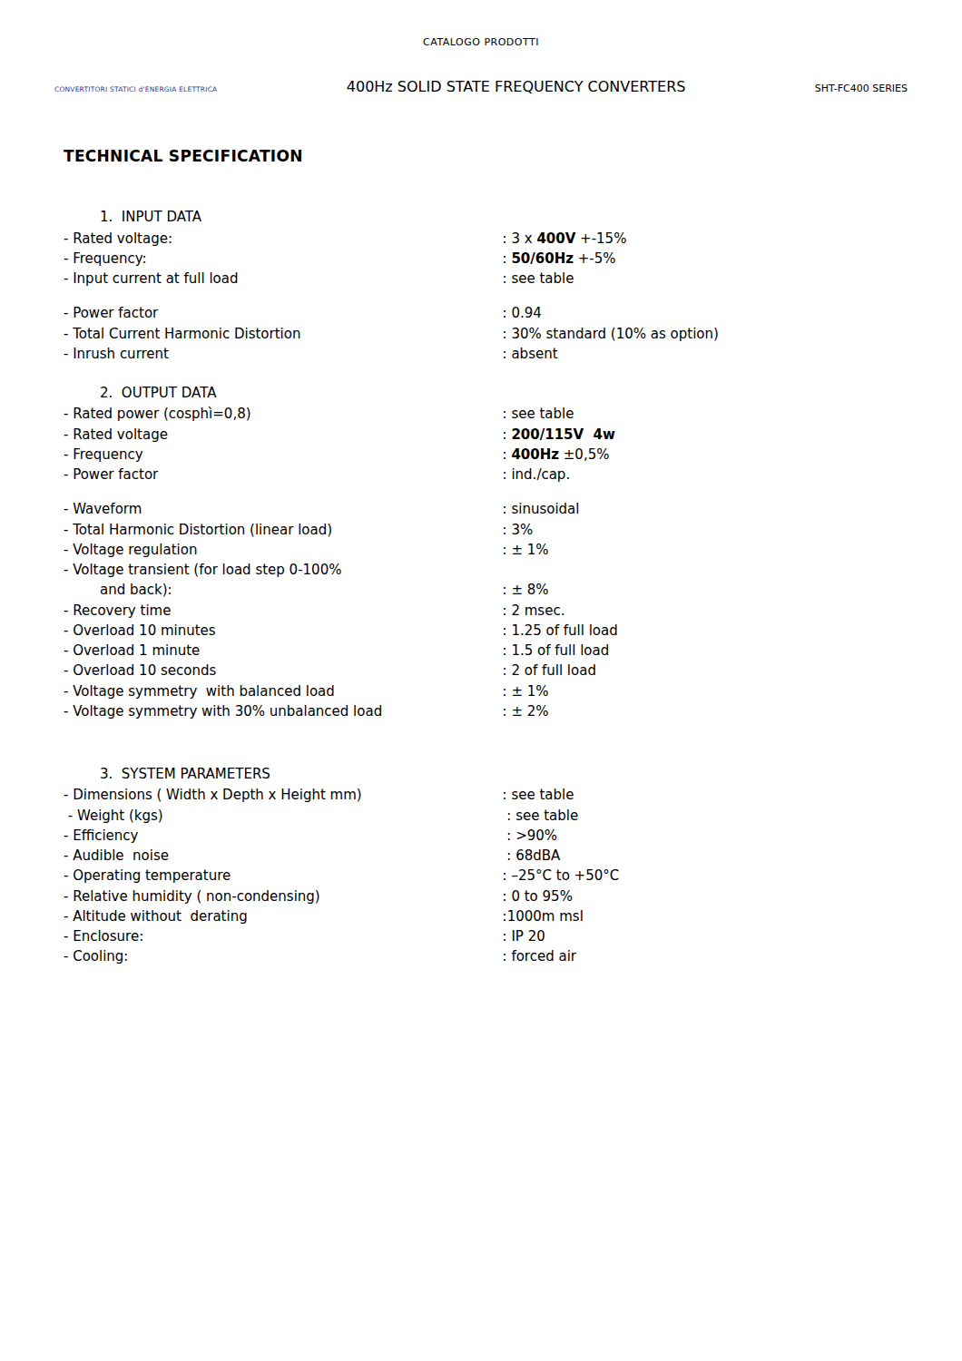CATALOGO PRODOTTI
CONVERTITORI STATICI d'ENERGIA ELETTRICA
400Hz SOLID STATE FREQUENCY CONVERTERS
SHT-FC400 SERIES
TECHNICAL SPECIFICATION
1. INPUT DATA
| - Rated voltage: | : 3 x 400V +-15% |
| - Frequency: | : 50/60Hz +-5% |
| - Input current at full load | : see table |
| - Power factor | : 0.94 |
| - Total Current Harmonic Distortion | : 30% standard (10% as option) |
| - Inrush current | : absent |
2. OUTPUT DATA
| - Rated power (cosphì=0,8) | : see table |
| - Rated voltage | : 200/115V 4w |
| - Frequency | : 400Hz ±0,5% |
| - Power factor | : ind./cap. |
| - Waveform | : sinusoidal |
| - Total Harmonic Distortion (linear load) | : 3% |
| - Voltage regulation | : ± 1% |
| - Voltage transient (for load step 0-100% | |
| and back): | : ± 8% |
| - Recovery time | : 2 msec. |
| - Overload 10 minutes | : 1.25 of full load |
| - Overload 1 minute | : 1.5 of full load |
| - Overload 10 seconds | : 2 of full load |
| - Voltage symmetry with balanced load | : ± 1% |
| - Voltage symmetry with 30% unbalanced load | : ± 2% |
3. SYSTEM PARAMETERS
| - Dimensions ( Width x Depth x Height mm) | : see table |
| - Weight (kgs) | : see table |
| - Efficiency | : >90% |
| - Audible noise | : 68dBA |
| - Operating temperature | : –25°C to +50°C |
| - Relative humidity ( non-condensing) | : 0 to 95% |
| - Altitude without derating | :1000m msl |
| - Enclosure: | : IP 20 |
| - Cooling: | : forced air |